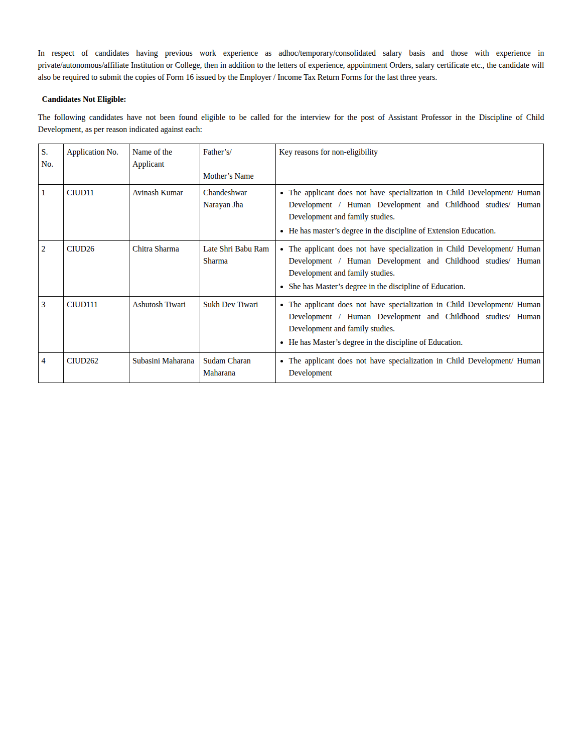In respect of candidates having previous work experience as adhoc/temporary/consolidated salary basis and those with experience in private/autonomous/affiliate Institution or College, then in addition to the letters of experience, appointment Orders, salary certificate etc., the candidate will also be required to submit the copies of Form 16 issued by the Employer / Income Tax Return Forms for the last three years.
Candidates Not Eligible:
The following candidates have not been found eligible to be called for the interview for the post of Assistant Professor in the Discipline of Child Development, as per reason indicated against each:
| S. No. | Application No. | Name of the Applicant | Father’s/ Mother’s Name | Key reasons for non-eligibility |
| --- | --- | --- | --- | --- |
| 1 | CIUD11 | Avinash Kumar | Chandeshwar Narayan Jha | The applicant does not have specialization in Child Development/ Human Development / Human Development and Childhood studies/ Human Development and family studies. He has master’s degree in the discipline of Extension Education. |
| 2 | CIUD26 | Chitra Sharma | Late Shri Babu Ram Sharma | The applicant does not have specialization in Child Development/ Human Development / Human Development and Childhood studies/ Human Development and family studies. She has Master’s degree in the discipline of Education. |
| 3 | CIUD111 | Ashutosh Tiwari | Sukh Dev Tiwari | The applicant does not have specialization in Child Development/ Human Development / Human Development and Childhood studies/ Human Development and family studies. He has Master’s degree in the discipline of Education. |
| 4 | CIUD262 | Subasini Maharana | Sudam Charan Maharana | The applicant does not have specialization in Child Development/ Human Development |